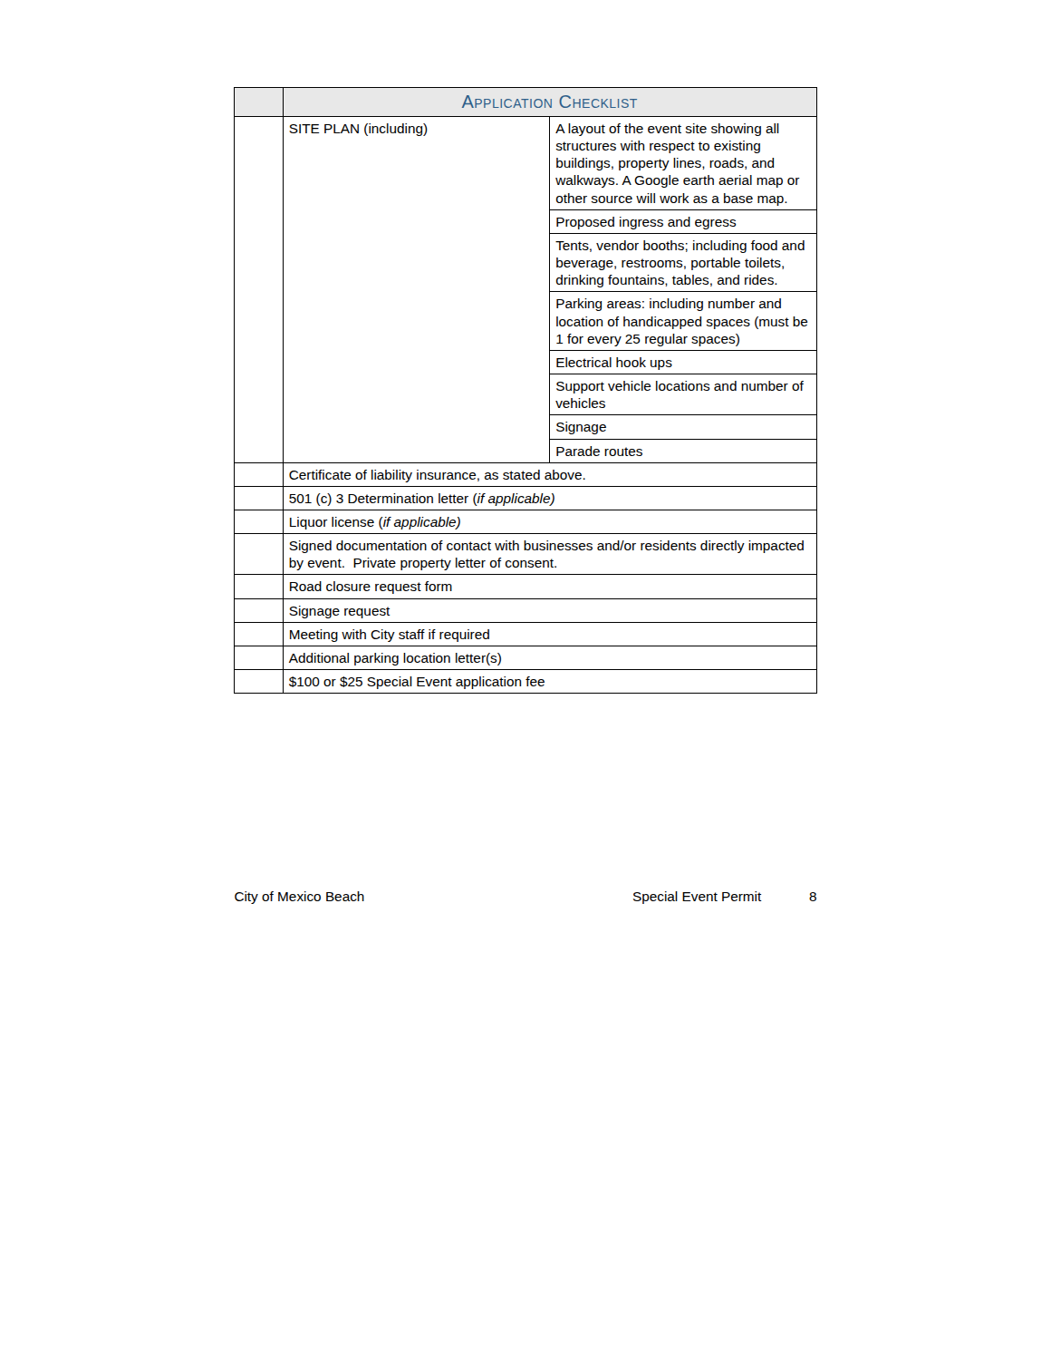| | Application Checklist |
| | SITE PLAN (including) | A layout of the event site showing all structures with respect to existing buildings, property lines, roads, and walkways. A Google earth aerial map or other source will work as a base map. |
| | | Proposed ingress and egress |
| | | Tents, vendor booths; including food and beverage, restrooms, portable toilets, drinking fountains, tables, and rides. |
| | | Parking areas: including number and location of handicapped spaces (must be 1 for every 25 regular spaces) |
| | | Electrical hook ups |
| | | Support vehicle locations and number of vehicles |
| | | Signage |
| | | Parade routes |
| | Certificate of liability insurance, as stated above. |
| | 501 (c) 3 Determination letter ( if applicable) |
| | Liquor license ( if applicable) |
| | Signed documentation of contact with businesses and/or residents directly impacted by event. Private property letter of consent. |
| | Road closure request form |
| | Signage request |
| | Meeting with City staff if required |
| | Additional parking location letter(s) |
| | $100 or $25 Special Event application fee |
City of Mexico Beach
Special Event Permit 8